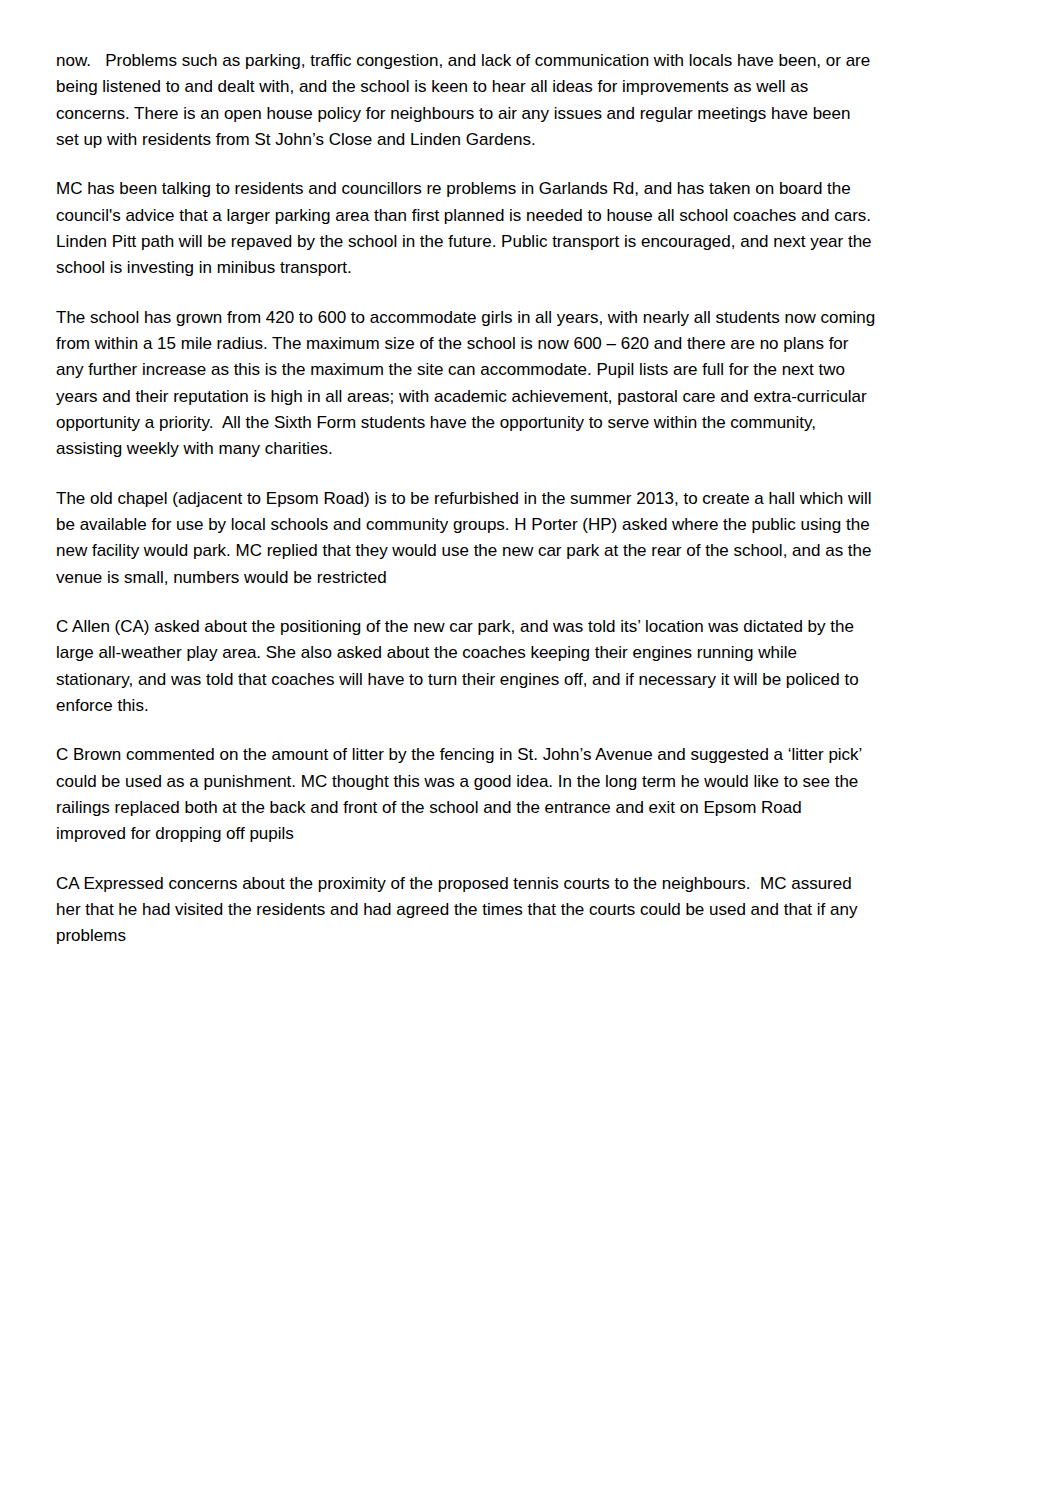now. Problems such as parking, traffic congestion, and lack of communication with locals have been, or are being listened to and dealt with, and the school is keen to hear all ideas for improvements as well as concerns. There is an open house policy for neighbours to air any issues and regular meetings have been set up with residents from St John’s Close and Linden Gardens.
MC has been talking to residents and councillors re problems in Garlands Rd, and has taken on board the council's advice that a larger parking area than first planned is needed to house all school coaches and cars. Linden Pitt path will be repaved by the school in the future. Public transport is encouraged, and next year the school is investing in minibus transport.
The school has grown from 420 to 600 to accommodate girls in all years, with nearly all students now coming from within a 15 mile radius. The maximum size of the school is now 600 – 620 and there are no plans for any further increase as this is the maximum the site can accommodate. Pupil lists are full for the next two years and their reputation is high in all areas; with academic achievement, pastoral care and extra-curricular opportunity a priority. All the Sixth Form students have the opportunity to serve within the community, assisting weekly with many charities.
The old chapel (adjacent to Epsom Road) is to be refurbished in the summer 2013, to create a hall which will be available for use by local schools and community groups. H Porter (HP) asked where the public using the new facility would park. MC replied that they would use the new car park at the rear of the school, and as the venue is small, numbers would be restricted
C Allen (CA) asked about the positioning of the new car park, and was told its’ location was dictated by the large all-weather play area. She also asked about the coaches keeping their engines running while stationary, and was told that coaches will have to turn their engines off, and if necessary it will be policed to enforce this.
C Brown commented on the amount of litter by the fencing in St. John’s Avenue and suggested a ‘litter pick’ could be used as a punishment. MC thought this was a good idea. In the long term he would like to see the railings replaced both at the back and front of the school and the entrance and exit on Epsom Road improved for dropping off pupils
CA Expressed concerns about the proximity of the proposed tennis courts to the neighbours. MC assured her that he had visited the residents and had agreed the times that the courts could be used and that if any problems